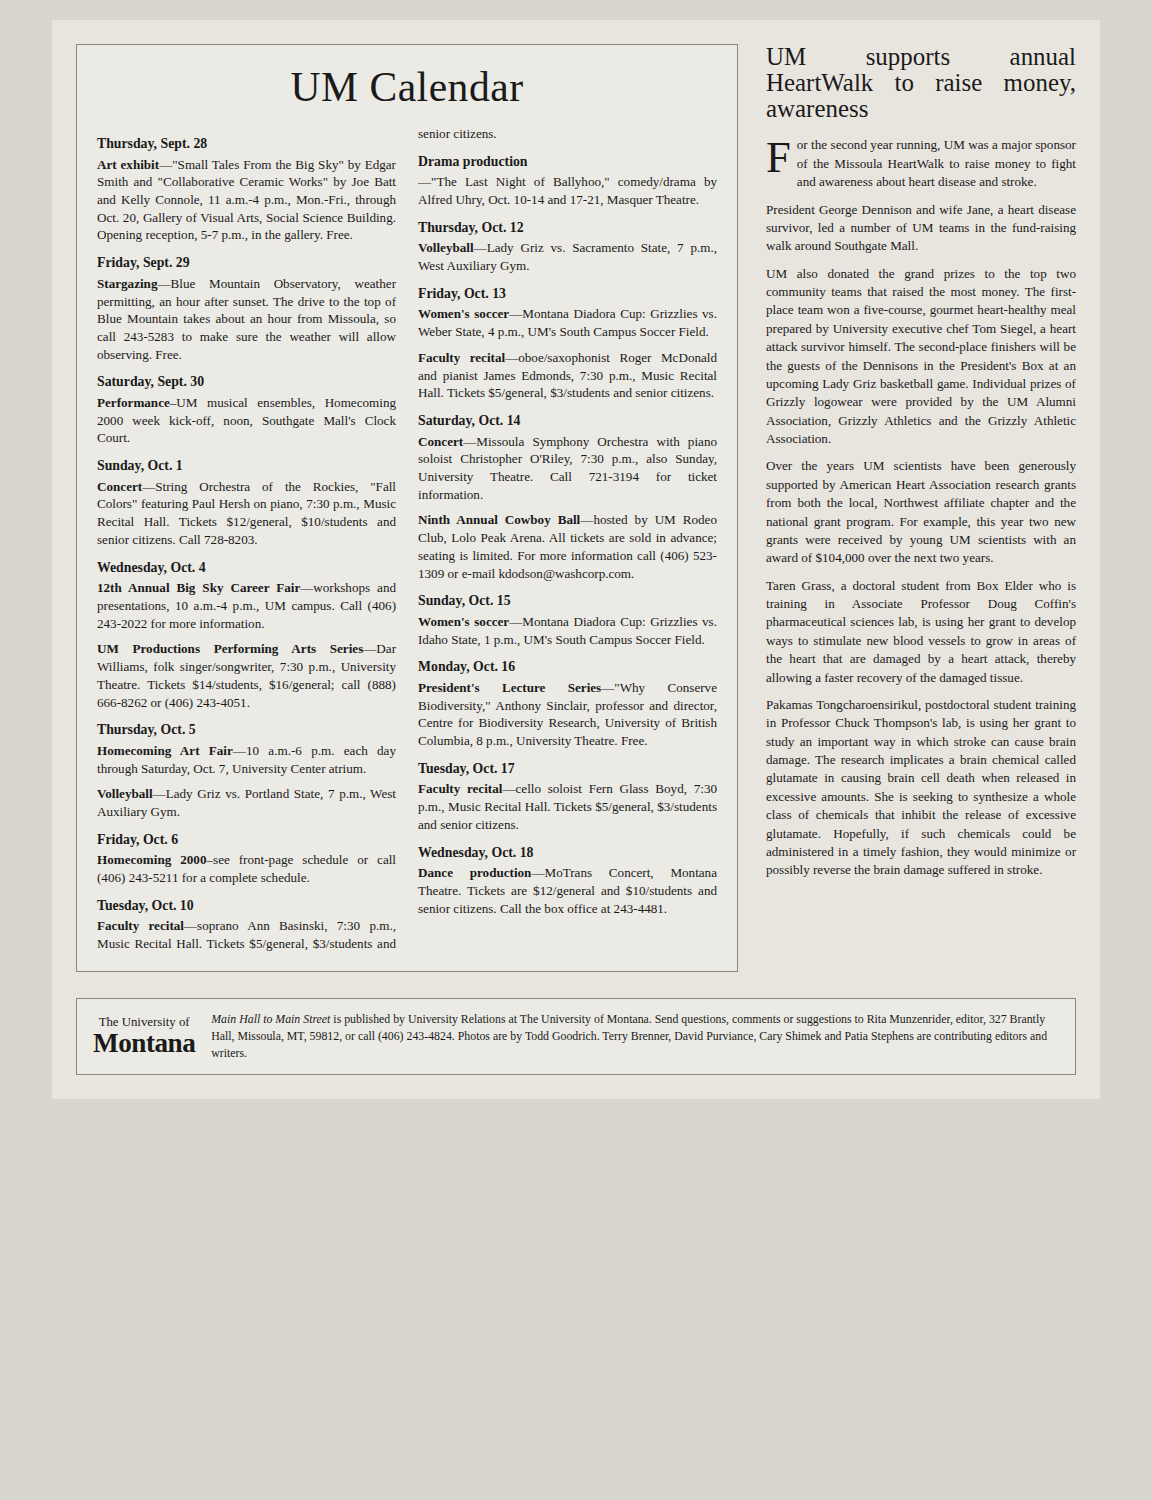UM Calendar
Thursday, Sept. 28
Art exhibit—"Small Tales From the Big Sky" by Edgar Smith and "Collaborative Ceramic Works" by Joe Batt and Kelly Connole, 11 a.m.-4 p.m., Mon.-Fri., through Oct. 20, Gallery of Visual Arts, Social Science Building. Opening reception, 5-7 p.m., in the gallery. Free.
Friday, Sept. 29
Stargazing—Blue Mountain Observatory, weather permitting, an hour after sunset. The drive to the top of Blue Mountain takes about an hour from Missoula, so call 243-5283 to make sure the weather will allow observing. Free.
Saturday, Sept. 30
Performance–UM musical ensembles, Homecoming 2000 week kick-off, noon, Southgate Mall's Clock Court.
Sunday, Oct. 1
Concert—String Orchestra of the Rockies, "Fall Colors" featuring Paul Hersh on piano, 7:30 p.m., Music Recital Hall. Tickets $12/general, $10/students and senior citizens. Call 728-8203.
Wednesday, Oct. 4
12th Annual Big Sky Career Fair—workshops and presentations, 10 a.m.-4 p.m., UM campus. Call (406) 243-2022 for more information.
UM Productions Performing Arts Series—Dar Williams, folk singer/songwriter, 7:30 p.m., University Theatre. Tickets $14/students, $16/general; call (888) 666-8262 or (406) 243-4051.
Thursday, Oct. 5
Homecoming Art Fair—10 a.m.-6 p.m. each day through Saturday, Oct. 7, University Center atrium.
Volleyball—Lady Griz vs. Portland State, 7 p.m., West Auxiliary Gym.
Friday, Oct. 6
Homecoming 2000–see front-page schedule or call (406) 243-5211 for a complete schedule.
Tuesday, Oct. 10
Faculty recital—soprano Ann Basinski, 7:30 p.m., Music Recital Hall. Tickets $5/general, $3/students and senior citizens.
Drama production
—"The Last Night of Ballyhoo," comedy/drama by Alfred Uhry, Oct. 10-14 and 17-21, Masquer Theatre.
Thursday, Oct. 12
Volleyball—Lady Griz vs. Sacramento State, 7 p.m., West Auxiliary Gym.
Friday, Oct. 13
Women's soccer—Montana Diadora Cup: Grizzlies vs. Weber State, 4 p.m., UM's South Campus Soccer Field.
Faculty recital—oboe/saxophonist Roger McDonald and pianist James Edmonds, 7:30 p.m., Music Recital Hall. Tickets $5/general, $3/students and senior citizens.
Saturday, Oct. 14
Concert—Missoula Symphony Orchestra with piano soloist Christopher O'Riley, 7:30 p.m., also Sunday, University Theatre. Call 721-3194 for ticket information.
Ninth Annual Cowboy Ball—hosted by UM Rodeo Club, Lolo Peak Arena. All tickets are sold in advance; seating is limited. For more information call (406) 523-1309 or e-mail kdodson@washcorp.com.
Sunday, Oct. 15
Women's soccer—Montana Diadora Cup: Grizzlies vs. Idaho State, 1 p.m., UM's South Campus Soccer Field.
Monday, Oct. 16
President's Lecture Series—"Why Conserve Biodiversity," Anthony Sinclair, professor and director, Centre for Biodiversity Research, University of British Columbia, 8 p.m., University Theatre. Free.
Tuesday, Oct. 17
Faculty recital—cello soloist Fern Glass Boyd, 7:30 p.m., Music Recital Hall. Tickets $5/general, $3/students and senior citizens.
Wednesday, Oct. 18
Dance production—MoTrans Concert, Montana Theatre. Tickets are $12/general and $10/students and senior citizens. Call the box office at 243-4481.
UM supports annual HeartWalk to raise money, awareness
For the second year running, UM was a major sponsor of the Missoula HeartWalk to raise money to fight and awareness about heart disease and stroke.
President George Dennison and wife Jane, a heart disease survivor, led a number of UM teams in the fund-raising walk around Southgate Mall.
UM also donated the grand prizes to the top two community teams that raised the most money. The first-place team won a five-course, gourmet heart-healthy meal prepared by University executive chef Tom Siegel, a heart attack survivor himself. The second-place finishers will be the guests of the Dennisons in the President's Box at an upcoming Lady Griz basketball game. Individual prizes of Grizzly logowear were provided by the UM Alumni Association, Grizzly Athletics and the Grizzly Athletic Association.
Over the years UM scientists have been generously supported by American Heart Association research grants from both the local, Northwest affiliate chapter and the national grant program. For example, this year two new grants were received by young UM scientists with an award of $104,000 over the next two years.
Taren Grass, a doctoral student from Box Elder who is training in Associate Professor Doug Coffin's pharmaceutical sciences lab, is using her grant to develop ways to stimulate new blood vessels to grow in areas of the heart that are damaged by a heart attack, thereby allowing a faster recovery of the damaged tissue.
Pakamas Tongcharoensirikul, postdoctoral student training in Professor Chuck Thompson's lab, is using her grant to study an important way in which stroke can cause brain damage. The research implicates a brain chemical called glutamate in causing brain cell death when released in excessive amounts. She is seeking to synthesize a whole class of chemicals that inhibit the release of excessive glutamate. Hopefully, if such chemicals could be administered in a timely fashion, they would minimize or possibly reverse the brain damage suffered in stroke.
The University of Montana
Main Hall to Main Street is published by University Relations at The University of Montana. Send questions, comments or suggestions to Rita Munzenrider, editor, 327 Brantly Hall, Missoula, MT, 59812, or call (406) 243-4824. Photos are by Todd Goodrich. Terry Brenner, David Purviance, Cary Shimek and Patia Stephens are contributing editors and writers.